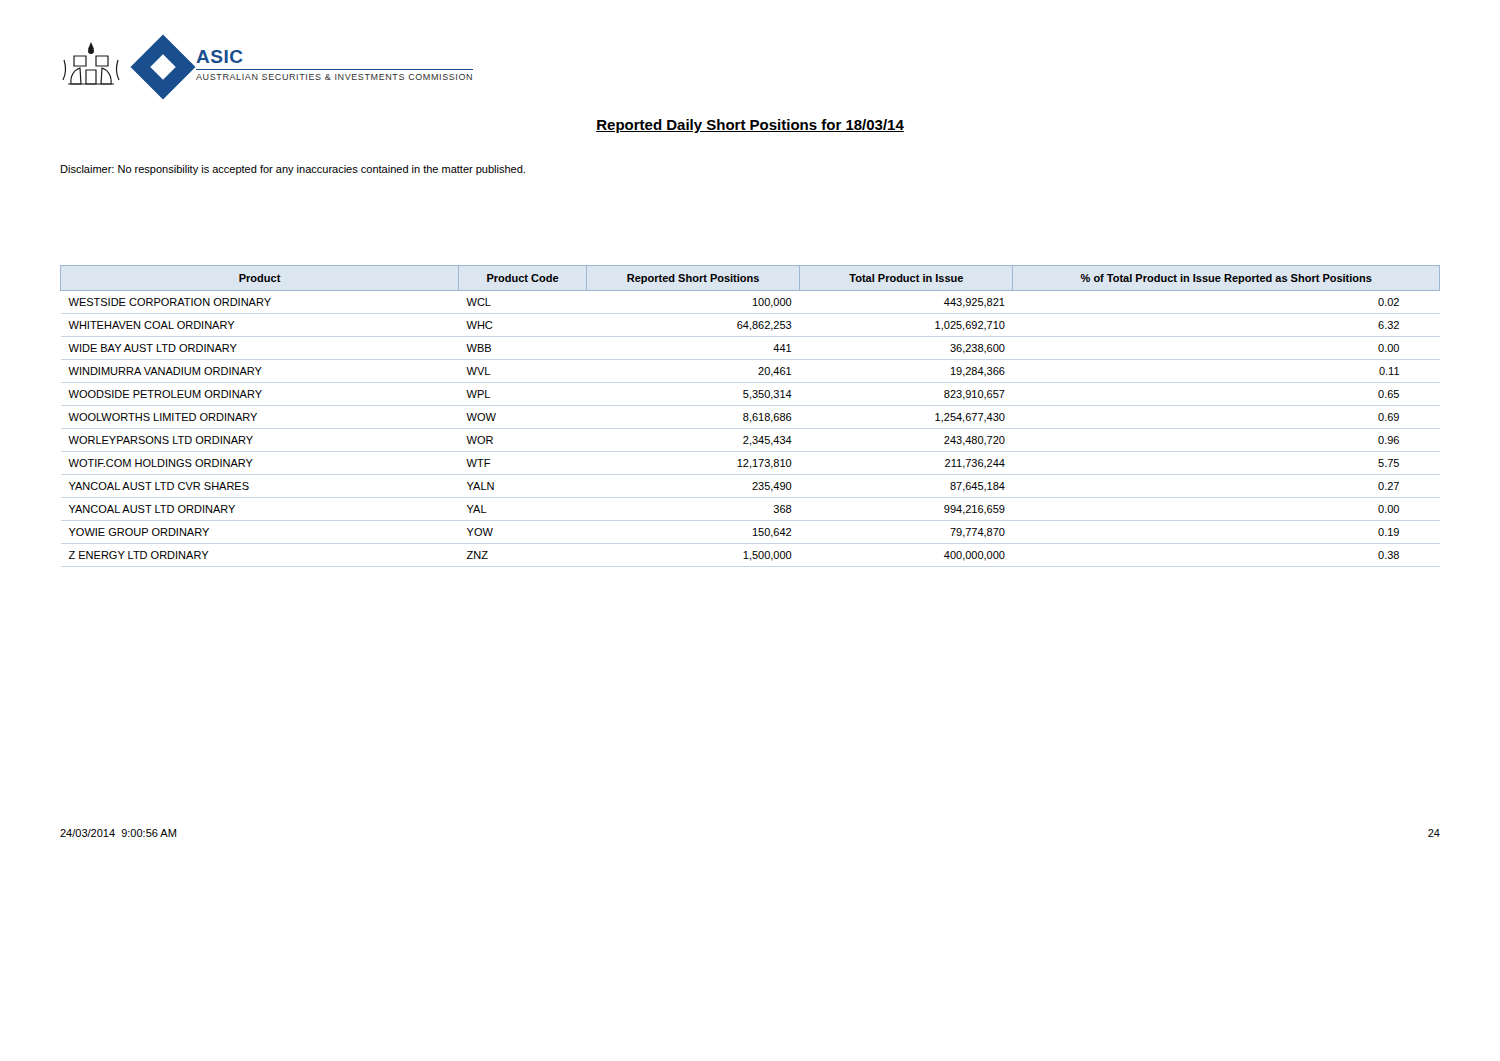ASIC
AUSTRALIAN SECURITIES & INVESTMENTS COMMISSION
Reported Daily Short Positions for 18/03/14
Disclaimer: No responsibility is accepted for any inaccuracies contained in the matter published.
| Product | Product Code | Reported Short Positions | Total Product in Issue | % of Total Product in Issue Reported as Short Positions |
| --- | --- | --- | --- | --- |
| WESTSIDE CORPORATION ORDINARY | WCL | 100,000 | 443,925,821 | 0.02 |
| WHITEHAVEN COAL ORDINARY | WHC | 64,862,253 | 1,025,692,710 | 6.32 |
| WIDE BAY AUST LTD ORDINARY | WBB | 441 | 36,238,600 | 0.00 |
| WINDIMURRA VANADIUM ORDINARY | WVL | 20,461 | 19,284,366 | 0.11 |
| WOODSIDE PETROLEUM ORDINARY | WPL | 5,350,314 | 823,910,657 | 0.65 |
| WOOLWORTHS LIMITED ORDINARY | WOW | 8,618,686 | 1,254,677,430 | 0.69 |
| WORLEYPARSONS LTD ORDINARY | WOR | 2,345,434 | 243,480,720 | 0.96 |
| WOTIF.COM HOLDINGS ORDINARY | WTF | 12,173,810 | 211,736,244 | 5.75 |
| YANCOAL AUST LTD CVR SHARES | YALN | 235,490 | 87,645,184 | 0.27 |
| YANCOAL AUST LTD ORDINARY | YAL | 368 | 994,216,659 | 0.00 |
| YOWIE GROUP ORDINARY | YOW | 150,642 | 79,774,870 | 0.19 |
| Z ENERGY LTD ORDINARY | ZNZ | 1,500,000 | 400,000,000 | 0.38 |
24/03/2014 9:00:56 AM
24